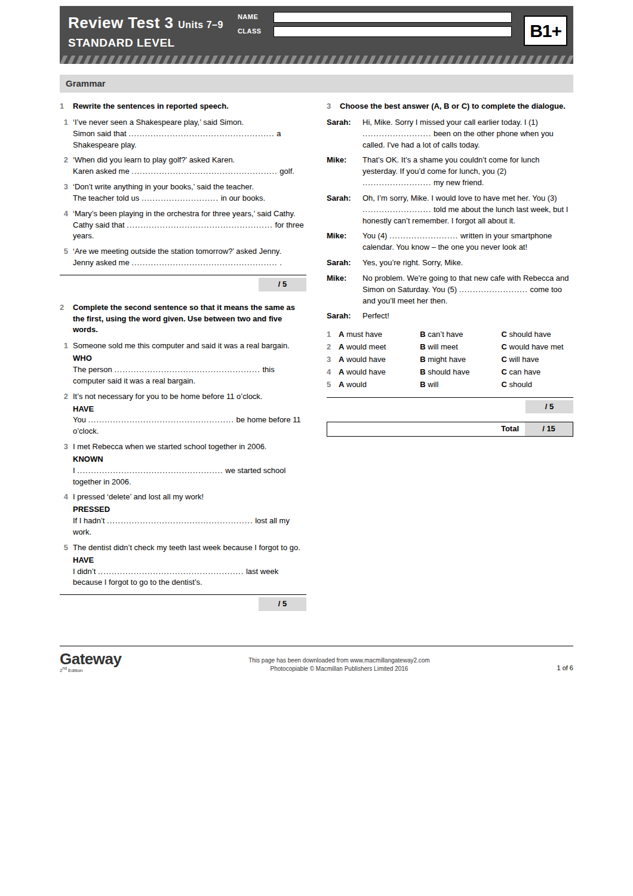Review Test 3 Units 7–9
STANDARD LEVEL
NAME
CLASS
B1+
Grammar
1 Rewrite the sentences in reported speech.
1 ‘I’ve never seen a Shakespeare play,’ said Simon.
Simon said that ..................................................... a Shakespeare play.
2 ‘When did you learn to play golf?’ asked Karen.
Karen asked me ..................................................... golf.
3 ‘Don’t write anything in your books,’ said the teacher.
The teacher told us ............................ in our books.
4 ‘Mary’s been playing in the orchestra for three years,’ said Cathy.
Cathy said that ..................................................... for three years.
5 ‘Are we meeting outside the station tomorrow?’ asked Jenny.
Jenny asked me ..................................................... .
/ 5
2 Complete the second sentence so that it means the same as the first, using the word given. Use between two and five words.
1 Someone sold me this computer and said it was a real bargain. WHO The person ..................................................... this computer said it was a real bargain.
2 It’s not necessary for you to be home before 11 o’clock. HAVE You ..................................................... be home before 11 o’clock.
3 I met Rebecca when we started school together in 2006. KNOWN I ..................................................... we started school together in 2006.
4 I pressed ‘delete’ and lost all my work! PRESSED If I hadn’t ..................................................... lost all my work.
5 The dentist didn’t check my teeth last week because I forgot to go. HAVE I didn’t ..................................................... last week because I forgot to go to the dentist’s.
/ 5
3 Choose the best answer (A, B or C) to complete the dialogue.
| Sarah: | Hi, Mike. Sorry I missed your call earlier today. I (1) ......................... been on the other phone when you called. I've had a lot of calls today. |
| Mike: | That’s OK. It’s a shame you couldn’t come for lunch yesterday. If you’d come for lunch, you (2) ......................... my new friend. |
| Sarah: | Oh, I’m sorry, Mike. I would love to have met her. You (3) ......................... told me about the lunch last week, but I honestly can’t remember. I forgot all about it. |
| Mike: | You (4) ......................... written in your smartphone calendar. You know – the one you never look at! |
| Sarah: | Yes, you’re right. Sorry, Mike. |
| Mike: | No problem. We're going to that new cafe with Rebecca and Simon on Saturday. You (5) ......................... come too and you’ll meet her then. |
| Sarah: | Perfect! |
| 1 | A must have | B can’t have | C should have |
| 2 | A would meet | B will meet | C would have met |
| 3 | A would have | B might have | C will have |
| 4 | A would have | B should have | C can have |
| 5 | A would | B will | C should |
/ 5
Total / 15
Gateway2nd Edition
This page has been downloaded from www.macmillangateway2.com
Photocopiable © Macmillan Publishers Limited 2016
1 of 6